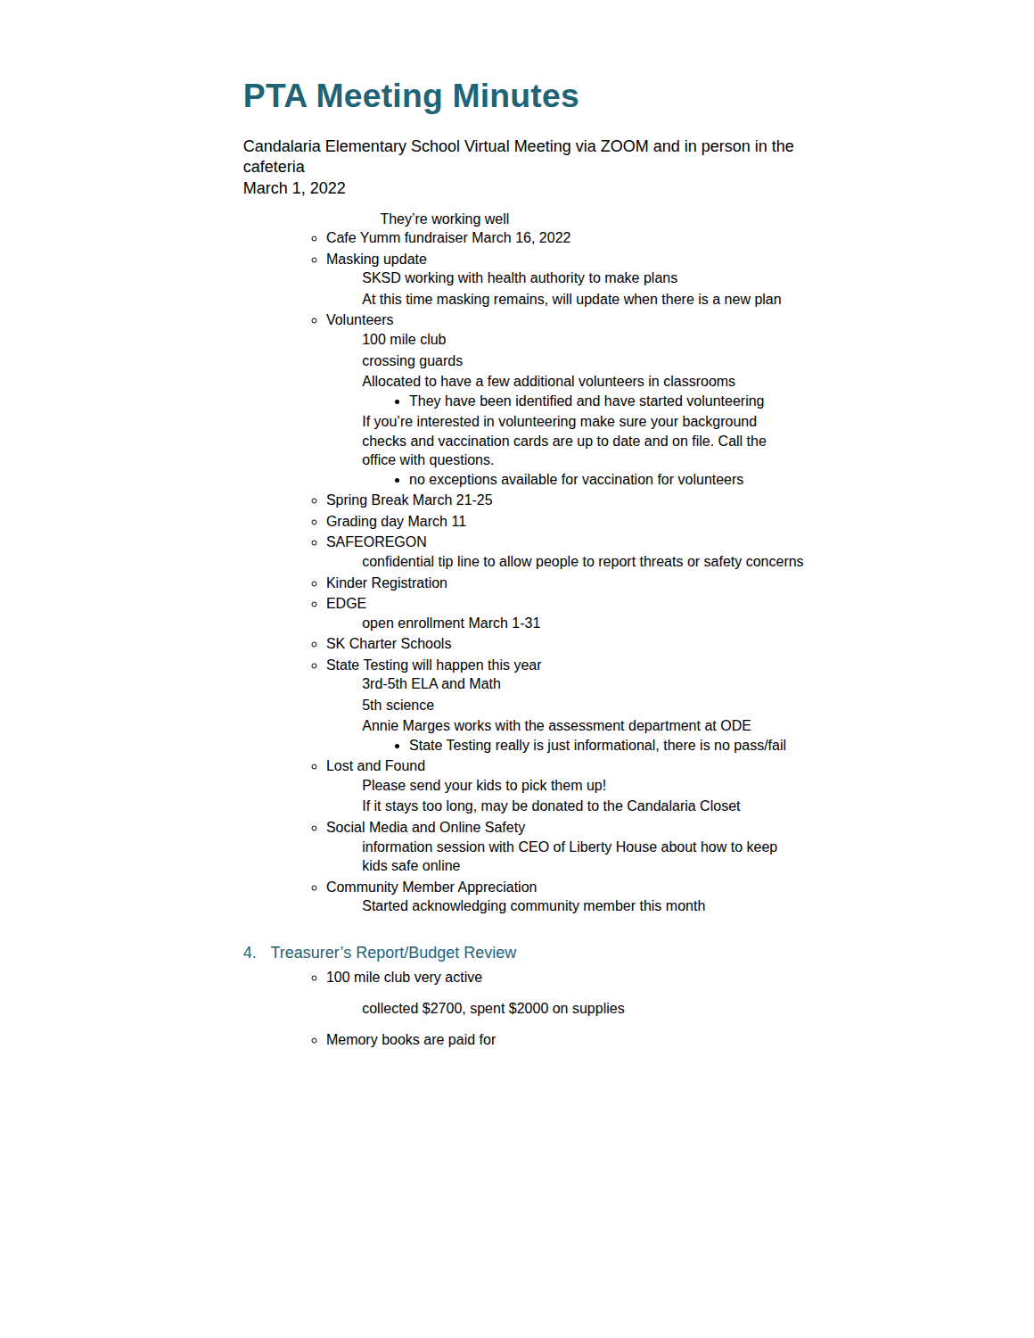PTA Meeting Minutes
Candalaria Elementary School Virtual Meeting via ZOOM and in person in the cafeteria
March 1, 2022
They’re working well
Cafe Yumm fundraiser March 16, 2022
Masking update
SKSD working with health authority to make plans
At this time masking remains, will update when there is a new plan
Volunteers
100 mile club
crossing guards
Allocated to have a few additional volunteers in classrooms
They have been identified and have started volunteering
If you’re interested in volunteering make sure your background checks and vaccination cards are up to date and on file. Call the office with questions.
no exceptions available for vaccination for volunteers
Spring Break March 21-25
Grading day March 11
SAFEOREGON
confidential tip line to allow people to report threats or safety concerns
Kinder Registration
EDGE
open enrollment March 1-31
SK Charter Schools
State Testing will happen this year
3rd-5th ELA and Math
5th science
Annie Marges works with the assessment department at ODE
State Testing really is just informational, there is no pass/fail
Lost and Found
Please send your kids to pick them up!
If it stays too long, may be donated to the Candalaria Closet
Social Media and Online Safety
information session with CEO of Liberty House about how to keep kids safe online
Community Member Appreciation
Started acknowledging community member this month
4. Treasurer’s Report/Budget Review
100 mile club very active collected $2700, spent $2000 on supplies
Memory books are paid for